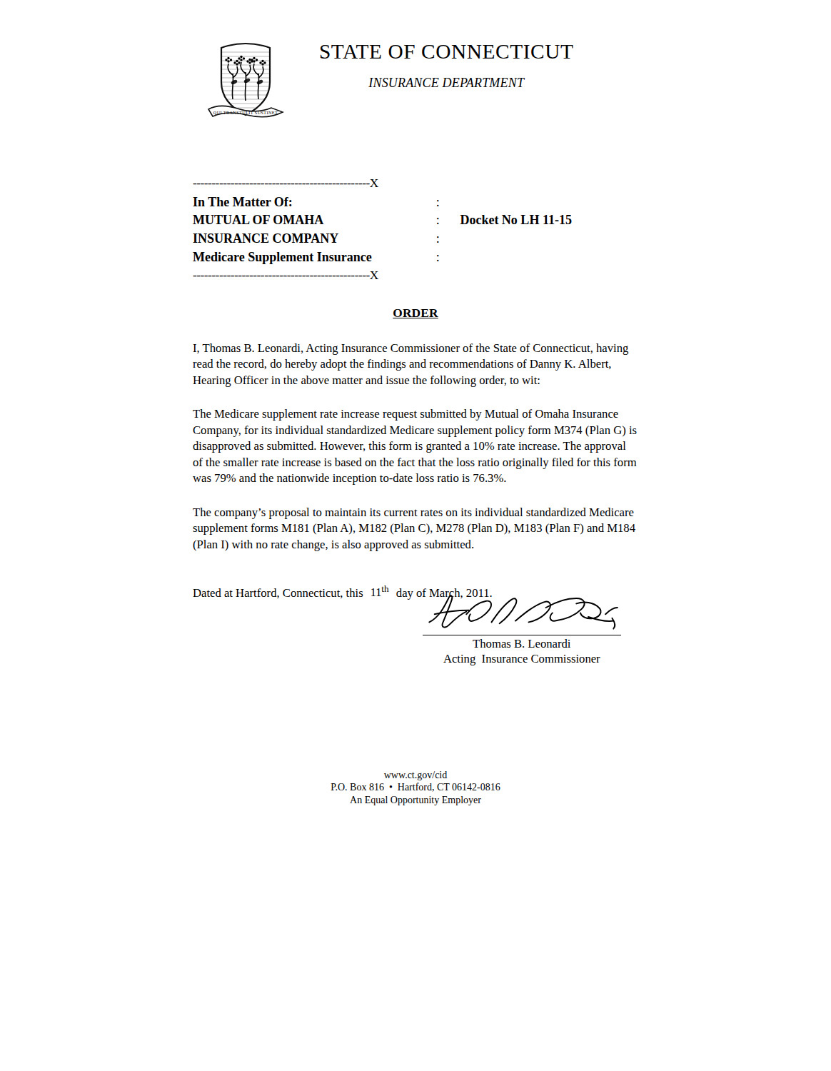QUI TRANSTULIT SUSTINET
STATE OF CONNECTICUT
INSURANCE DEPARTMENT
-----------------------------------------------X
| In The Matter Of: | : | |
| MUTUAL OF OMAHA | : | Docket No LH 11-15 |
| INSURANCE COMPANY | : | |
| Medicare Supplement Insurance | : | |
-----------------------------------------------X
ORDER
I, Thomas B. Leonardi, Acting Insurance Commissioner of the State of Connecticut, having read the record, do hereby adopt the findings and recommendations of Danny K. Albert, Hearing Officer in the above matter and issue the following order, to wit:
The Medicare supplement rate increase request submitted by Mutual of Omaha Insurance Company, for its individual standardized Medicare supplement policy form M374 (Plan G) is disapproved as submitted. However, this form is granted a 10% rate increase. The approval of the smaller rate increase is based on the fact that the loss ratio originally filed for this form was 79% and the nationwide inception to-date loss ratio is 76.3%.
The company’s proposal to maintain its current rates on its individual standardized Medicare supplement forms M181 (Plan A), M182 (Plan C), M278 (Plan D), M183 (Plan F) and M184 (Plan I) with no rate change, is also approved as submitted.
Dated at Hartford, Connecticut, this 11th day of March, 2011.
Thomas B. Leonardi
Acting Insurance Commissioner
 
www.ct.gov/cid
P.O. Box 816 • Hartford, CT 06142-0816
An Equal Opportunity Employer